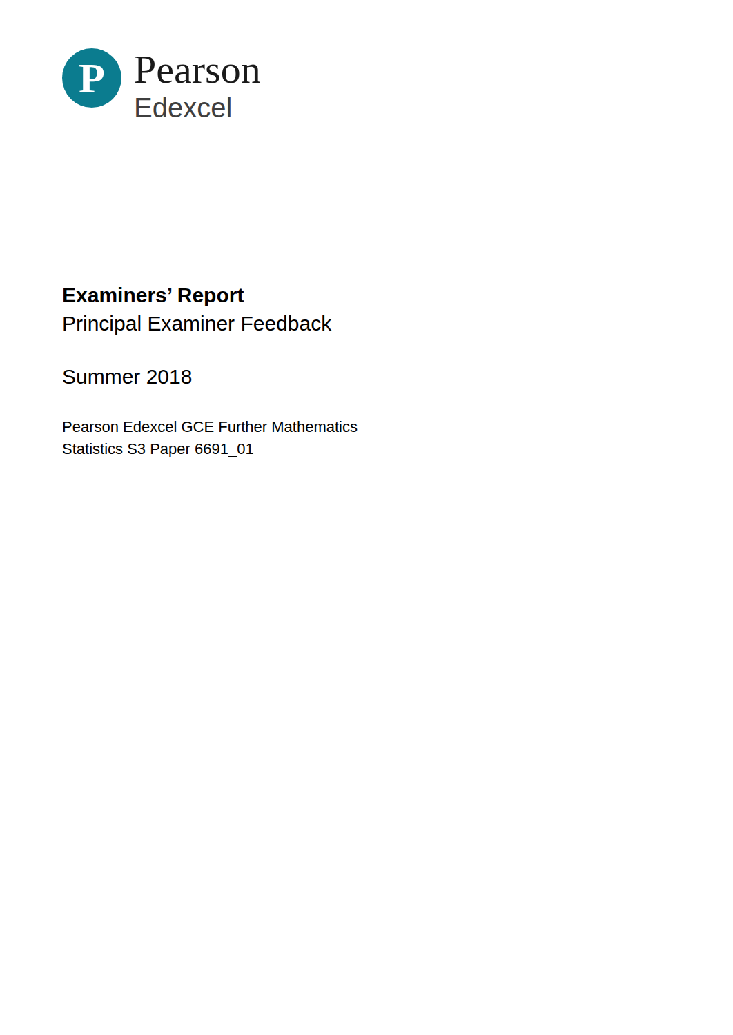P
Pearson
Edexcel
Examiners’ Report
Principal Examiner Feedback
Summer 2018
Pearson Edexcel GCE Further Mathematics
Statistics S3 Paper 6691_01